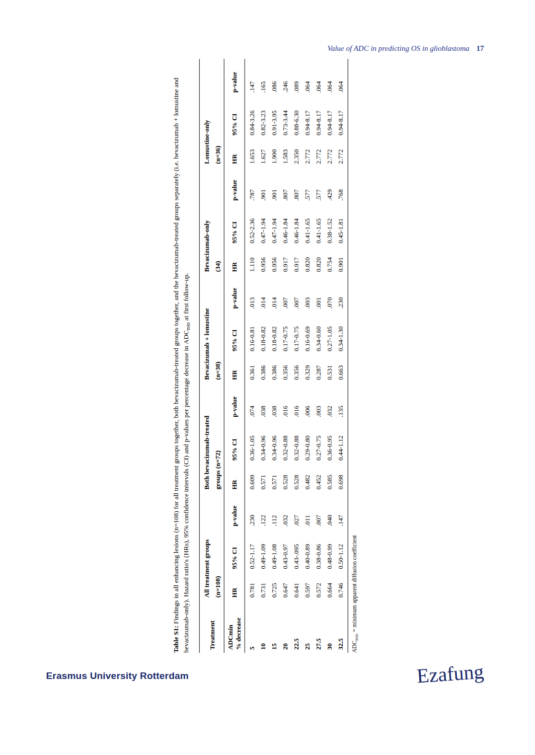Value of ADC in predicting OS in glioblastoma 17
Table S1: Findings in all enhancing lesions (n=108) for all treatment groups together, both bevacizumab-treated groups together, and the bevacizumab-treated groups separately (i.e. bevacizumab + lomustine and bevacizumab-only). Hazard ratio's (HRs), 95% confidence intervals (CI) and p-values per percentage decrease in ADCmin at first follow-up.
| Treatment | All treatment groups | Both bevacizumab-treated | Bevacizumab + lomustine | Bevacizumab-only | Lomustine-only |
| --- | --- | --- | --- | --- | --- |
| (n=108) | groups (n=72) | (n=38) | (34) | (n=36) |
| ADC min % decrease | HR | 95% CI | p-value | HR | 95% CI | p-value | HR | 95% CI | p-value | HR | 95% CI | p-value | HR | 95% CI | p-value |
| 5 | 0.781 | 0.52-1.17 | .230 | 0.609 | 0.36-1.05 | .074 | 0.361 | 0.16-0.81 | .013 | 1.110 | 0.52-2.36 | .787 | 1.653 | 0.84-3.26 | .147 |
| 10 | 0.731 | 0.49-1.09 | .122 | 0.571 | 0.34-0.96 | .038 | 0.386 | 0.18-0.82 | .014 | 0.956 | 0.47-1.94 | .901 | 1.627 | 0.82-3.23 | .165 |
| 15 | 0.725 | 0.49-1.08 | .112 | 0.571 | 0.34-0.96 | .038 | 0.386 | 0.18-0.82 | .014 | 0.956 | 0.47-1.94 | .901 | 1.900 | 0.91-3.95 | .086 |
| 20 | 0.647 | 0.43-0.97 | .032 | 0.528 | 0.32-0.88 | .016 | 0.356 | 0.17-0.75 | .007 | 0.917 | 0.46-1.84 | .807 | 1.583 | 0.73-3.44 | .246 |
| 22.5 | 0.641 | 0.43-.095 | .027 | 0.528 | 0.32-0.88 | .016 | 0.356 | 0.17-0.75 | .007 | 0.917 | 0.46-1.84 | .807 | 2.350 | 0.88-6.30 | .089 |
| 25 | 0.597 | 0.40-0.89 | .011 | 0.482 | 0.29-0.80 | .006 | 0.329 | 0.16-0.69 | .003 | 0.820 | 0.41-1.65 | .577 | 2.772 | 0.94-8.17 | .064 |
| 27.5 | 0.572 | 0.38-0.86 | .007 | 0.452 | 0.27-0.75 | .003 | 0.287 | 0.34-0.60 | .001 | 0.820 | 0.41-1.65 | .577 | 2.772 | 0.94-8.17 | .064 |
| 30 | 0.664 | 0.48-0.99 | .040 | 0.585 | 0.36-0.95 | .032 | 0.531 | 0.27-1.05 | .070 | 0.754 | 0.38-1.52 | .429 | 2.772 | 0.94-8.17 | .064 |
| 32.5 | 0.746 | 0.50-1.12 | .147 | 0.698 | 0.44-1.12 | .135 | 0.663 | 0.34-1.30 | .230 | 0.901 | 0.45-1.81 | .768 | 2.772 | 0.94-8.17 | .064 |
ADCmin = minimum apparent diffusion coefficient
Erasmus University Rotterdam
Ezafung